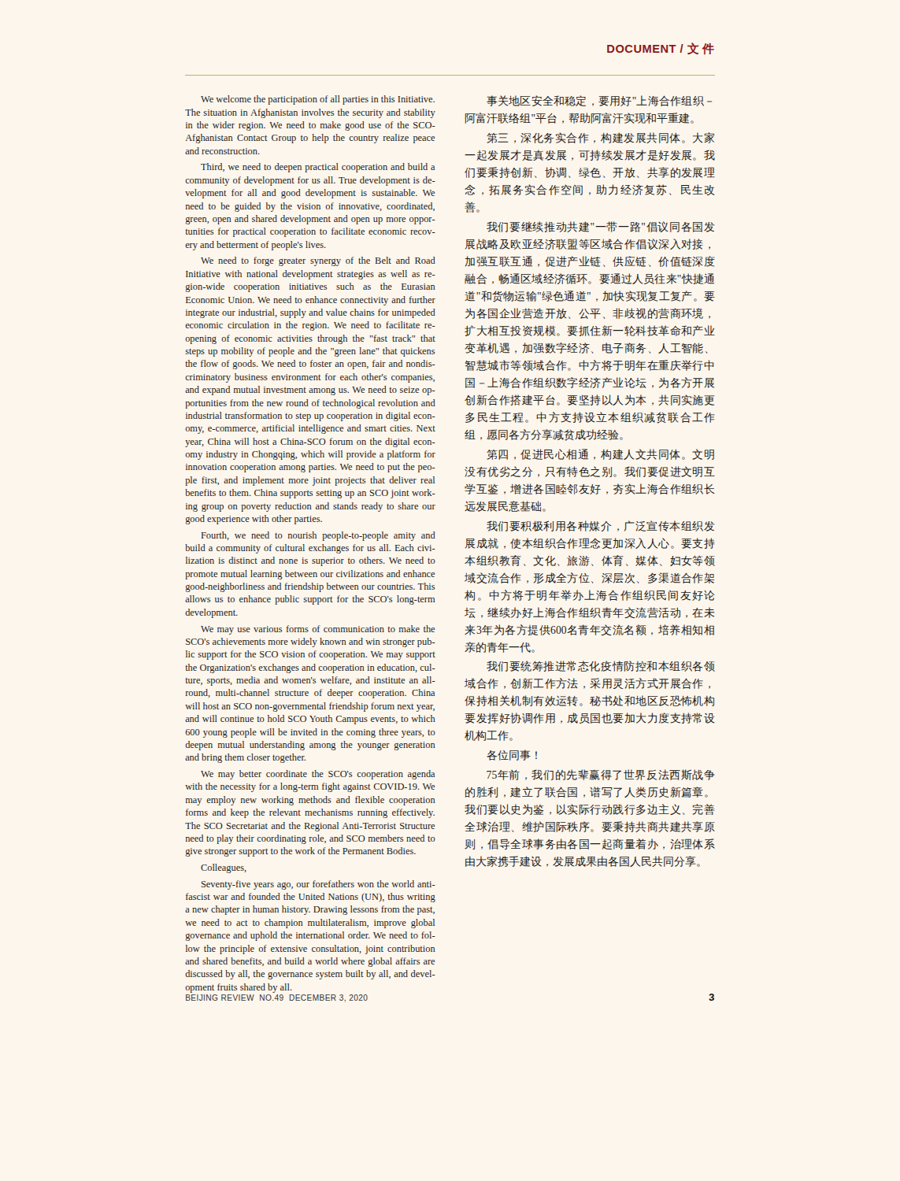DOCUMENT / 文 件
We welcome the participation of all parties in this Initiative. The situation in Afghanistan involves the security and stability in the wider region. We need to make good use of the SCO-Afghanistan Contact Group to help the country realize peace and reconstruction.
Third, we need to deepen practical cooperation and build a community of development for us all. True development is development for all and good development is sustainable. We need to be guided by the vision of innovative, coordinated, green, open and shared development and open up more opportunities for practical cooperation to facilitate economic recovery and betterment of people's lives.
We need to forge greater synergy of the Belt and Road Initiative with national development strategies as well as region-wide cooperation initiatives such as the Eurasian Economic Union. We need to enhance connectivity and further integrate our industrial, supply and value chains for unimpeded economic circulation in the region. We need to facilitate reopening of economic activities through the "fast track" that steps up mobility of people and the "green lane" that quickens the flow of goods. We need to foster an open, fair and nondiscriminatory business environment for each other's companies, and expand mutual investment among us. We need to seize opportunities from the new round of technological revolution and industrial transformation to step up cooperation in digital economy, e-commerce, artificial intelligence and smart cities. Next year, China will host a China-SCO forum on the digital economy industry in Chongqing, which will provide a platform for innovation cooperation among parties. We need to put the people first, and implement more joint projects that deliver real benefits to them. China supports setting up an SCO joint working group on poverty reduction and stands ready to share our good experience with other parties.
Fourth, we need to nourish people-to-people amity and build a community of cultural exchanges for us all. Each civilization is distinct and none is superior to others. We need to promote mutual learning between our civilizations and enhance good-neighborliness and friendship between our countries. This allows us to enhance public support for the SCO's long-term development.
We may use various forms of communication to make the SCO's achievements more widely known and win stronger public support for the SCO vision of cooperation. We may support the Organization's exchanges and cooperation in education, culture, sports, media and women's welfare, and institute an all-round, multi-channel structure of deeper cooperation. China will host an SCO non-governmental friendship forum next year, and will continue to hold SCO Youth Campus events, to which 600 young people will be invited in the coming three years, to deepen mutual understanding among the younger generation and bring them closer together.
We may better coordinate the SCO's cooperation agenda with the necessity for a long-term fight against COVID-19. We may employ new working methods and flexible cooperation forms and keep the relevant mechanisms running effectively. The SCO Secretariat and the Regional Anti-Terrorist Structure need to play their coordinating role, and SCO members need to give stronger support to the work of the Permanent Bodies.
Colleagues,
Seventy-five years ago, our forefathers won the world anti-fascist war and founded the United Nations (UN), thus writing a new chapter in human history. Drawing lessons from the past, we need to act to champion multilateralism, improve global governance and uphold the international order. We need to follow the principle of extensive consultation, joint contribution and shared benefits, and build a world where global affairs are discussed by all, the governance system built by all, and development fruits shared by all.
事关地区安全和稳定，要用好"上海合作组织－阿富汗联络组"平台，帮助阿富汗实现和平重建。
第三，深化务实合作，构建发展共同体。大家一起发展才是真发展，可持续发展才是好发展。我们要秉持创新、协调、绿色、开放、共享的发展理念，拓展务实合作空间，助力经济复苏、民生改善。
我们要继续推动共建"一带一路"倡议同各国发展战略及欧亚经济联盟等区域合作倡议深入对接，加强互联互通，促进产业链、供应链、价值链深度融合，畅通区域经济循环。要通过人员往来"快捷通道"和货物运输"绿色通道"，加快实现复工复产。要为各国企业营造开放、公平、非歧视的营商环境，扩大相互投资规模。要抓住新一轮科技革命和产业变革机遇，加强数字经济、电子商务、人工智能、智慧城市等领域合作。中方将于明年在重庆举行中国－上海合作组织数字经济产业论坛，为各方开展创新合作搭建平台。要坚持以人为本，共同实施更多民生工程。中方支持设立本组织减贫联合工作组，愿同各方分享减贫成功经验。
第四，促进民心相通，构建人文共同体。文明没有优劣之分，只有特色之别。我们要促进文明互学互鉴，增进各国睦邻友好，夯实上海合作组织长远发展民意基础。
我们要积极利用各种媒介，广泛宣传本组织发展成就，使本组织合作理念更加深入人心。要支持本组织教育、文化、旅游、体育、媒体、妇女等领域交流合作，形成全方位、深层次、多渠道合作架构。中方将于明年举办上海合作组织民间友好论坛，继续办好上海合作组织青年交流营活动，在未来3年为各方提供600名青年交流名额，培养相知相亲的青年一代。
我们要统筹推进常态化疫情防控和本组织各领域合作，创新工作方法，采用灵活方式开展合作，保持相关机制有效运转。秘书处和地区反恐怖机构要发挥好协调作用，成员国也要加大力度支持常设机构工作。
各位同事！
75年前，我们的先辈赢得了世界反法西斯战争的胜利，建立了联合国，谱写了人类历史新篇章。我们要以史为鉴，以实际行动践行多边主义、完善全球治理、维护国际秩序。要秉持共商共建共享原则，倡导全球事务由各国一起商量着办，治理体系由大家携手建设，发展成果由各国人民共同分享。
BEIJING REVIEW NO.49 DECEMBER 3, 2020 3